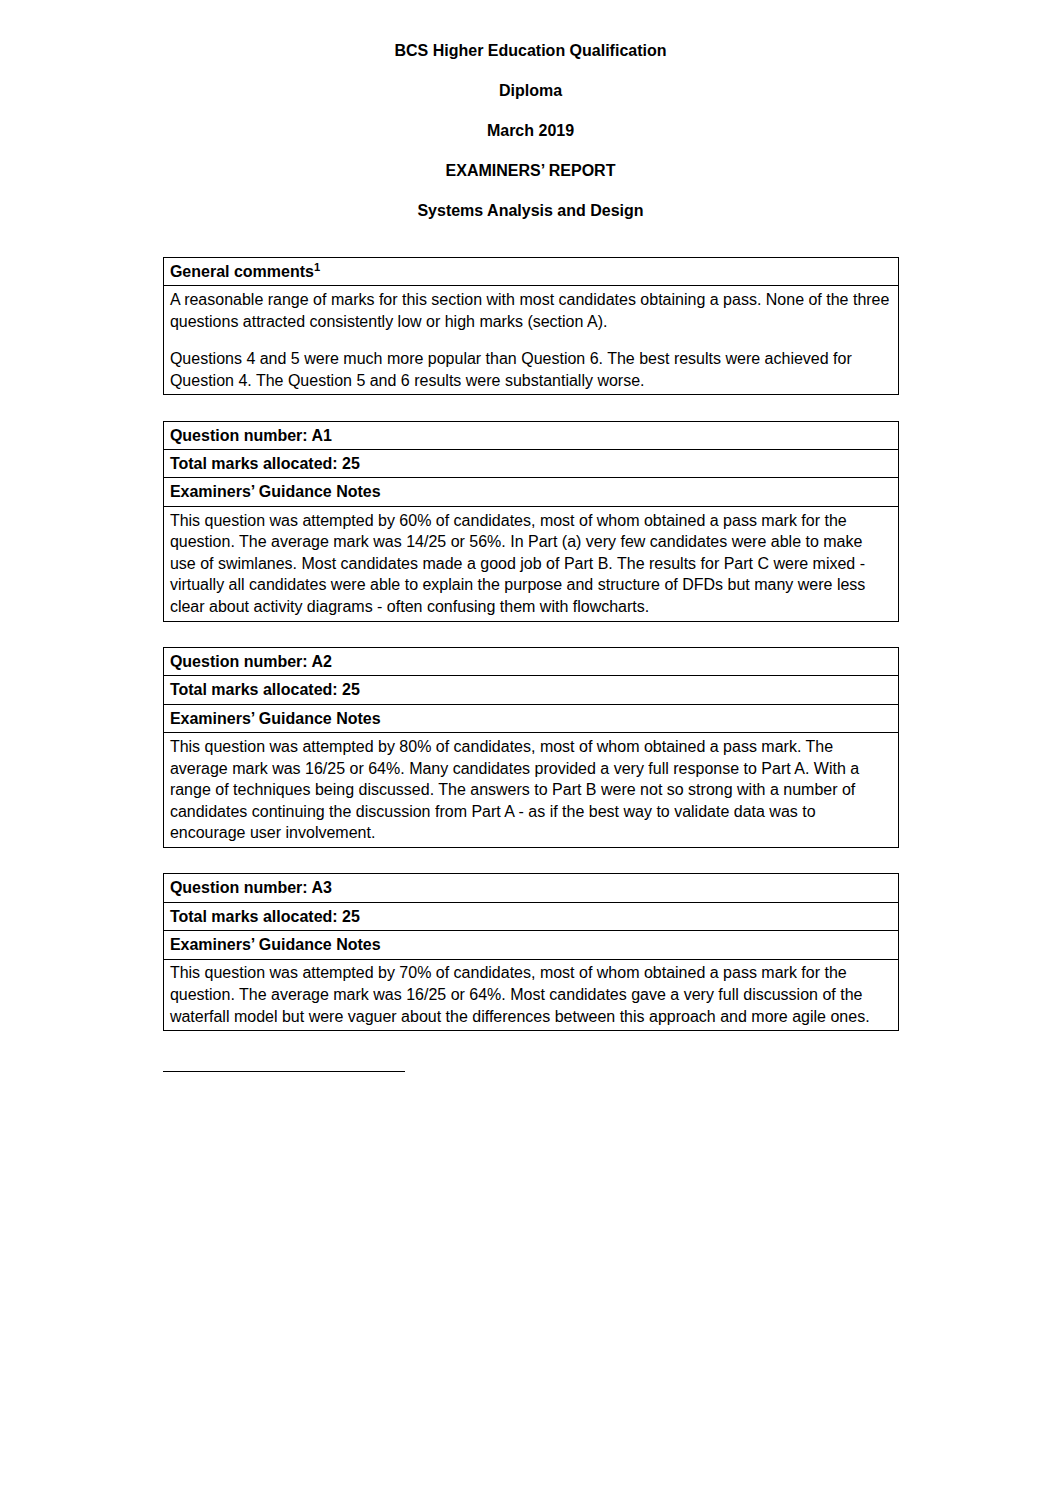BCS Higher Education Qualification
Diploma
March 2019
EXAMINERS’ REPORT
Systems Analysis and Design
| General comments 1 |
| A reasonable range of marks for this section with most candidates obtaining a pass. None of the three questions attracted consistently low or high marks (section A). Questions 4 and 5 were much more popular than Question 6. The best results were achieved for Question 4. The Question 5 and 6 results were substantially worse. |
| Question number: A1 |
| Total marks allocated: 25 |
| Examiners’ Guidance Notes |
| This question was attempted by 60% of candidates, most of whom obtained a pass mark for the question. The average mark was 14/25 or 56%. In Part (a) very few candidates were able to make use of swimlanes. Most candidates made a good job of Part B. The results for Part C were mixed - virtually all candidates were able to explain the purpose and structure of DFDs but many were less clear about activity diagrams - often confusing them with flowcharts. |
| Question number: A2 |
| Total marks allocated: 25 |
| Examiners’ Guidance Notes |
| This question was attempted by 80% of candidates, most of whom obtained a pass mark. The average mark was 16/25 or 64%. Many candidates provided a very full response to Part A. With a range of techniques being discussed. The answers to Part B were not so strong with a number of candidates continuing the discussion from Part A - as if the best way to validate data was to encourage user involvement. |
| Question number: A3 |
| Total marks allocated: 25 |
| Examiners’ Guidance Notes |
| This question was attempted by 70% of candidates, most of whom obtained a pass mark for the question. The average mark was 16/25 or 64%. Most candidates gave a very full discussion of the waterfall model but were vaguer about the differences between this approach and more agile ones. |